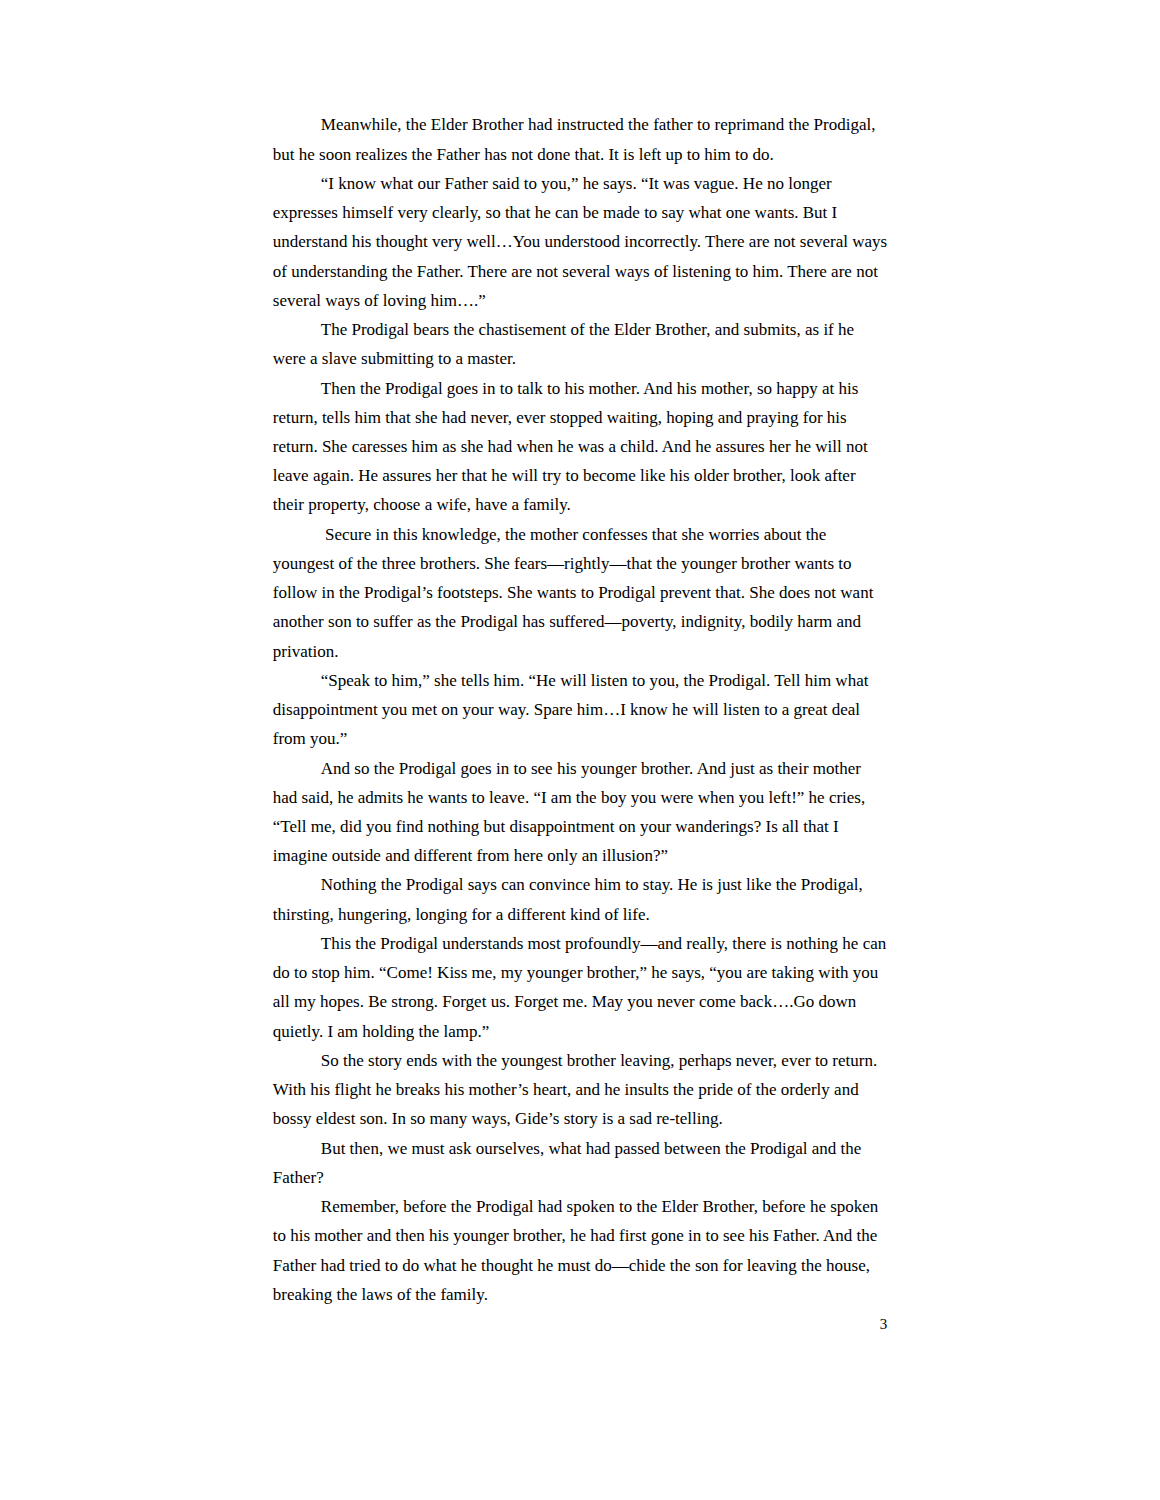Meanwhile, the Elder Brother had instructed the father to reprimand the Prodigal, but he soon realizes the Father has not done that. It is left up to him to do.
“I know what our Father said to you,” he says. “It was vague. He no longer expresses himself very clearly, so that he can be made to say what one wants. But I understand his thought very well…You understood incorrectly. There are not several ways of understanding the Father. There are not several ways of listening to him. There are not several ways of loving him….”
The Prodigal bears the chastisement of the Elder Brother, and submits, as if he were a slave submitting to a master.
Then the Prodigal goes in to talk to his mother. And his mother, so happy at his return, tells him that she had never, ever stopped waiting, hoping and praying for his return. She caresses him as she had when he was a child. And he assures her he will not leave again. He assures her that he will try to become like his older brother, look after their property, choose a wife, have a family.
Secure in this knowledge, the mother confesses that she worries about the youngest of the three brothers. She fears—rightly—that the younger brother wants to follow in the Prodigal’s footsteps. She wants to Prodigal prevent that. She does not want another son to suffer as the Prodigal has suffered—poverty, indignity, bodily harm and privation.
“Speak to him,” she tells him. “He will listen to you, the Prodigal. Tell him what disappointment you met on your way. Spare him…I know he will listen to a great deal from you.”
And so the Prodigal goes in to see his younger brother. And just as their mother had said, he admits he wants to leave. “I am the boy you were when you left!” he cries, “Tell me, did you find nothing but disappointment on your wanderings? Is all that I imagine outside and different from here only an illusion?”
Nothing the Prodigal says can convince him to stay. He is just like the Prodigal, thirsting, hungering, longing for a different kind of life.
This the Prodigal understands most profoundly—and really, there is nothing he can do to stop him. “Come! Kiss me, my younger brother,” he says, “you are taking with you all my hopes. Be strong. Forget us. Forget me. May you never come back….Go down quietly. I am holding the lamp.”
So the story ends with the youngest brother leaving, perhaps never, ever to return. With his flight he breaks his mother’s heart, and he insults the pride of the orderly and bossy eldest son. In so many ways, Gide’s story is a sad re-telling.
But then, we must ask ourselves, what had passed between the Prodigal and the Father?
Remember, before the Prodigal had spoken to the Elder Brother, before he spoken to his mother and then his younger brother, he had first gone in to see his Father. And the Father had tried to do what he thought he must do—chide the son for leaving the house, breaking the laws of the family.
3